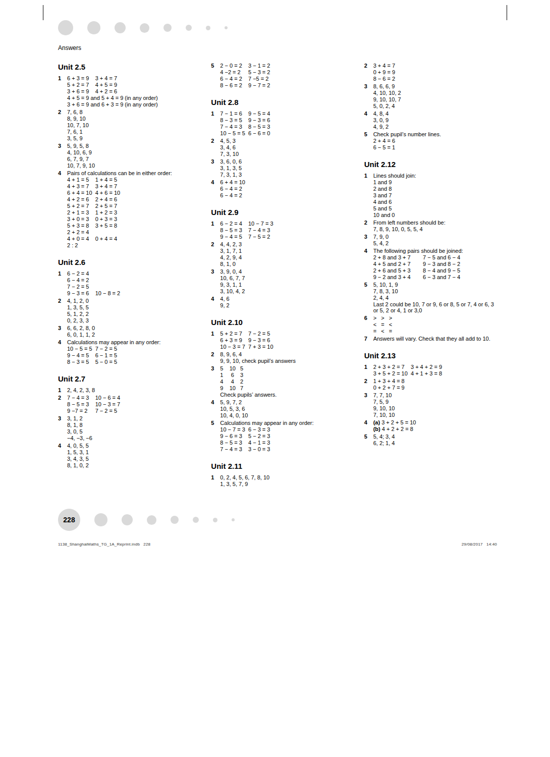Answers
Unit 2.5
1
6 + 3 = 9 3 + 4 = 7
5 + 2 = 7 4 + 5 = 9
3 + 6 = 9 4 + 2 = 6
4 + 5 = 9 and 5 + 4 = 9 (in any order)
3 + 6 = 9 and 6 + 3 = 9 (in any order)
2
7, 6, 8
8, 9, 10
10, 7, 10
7, 6, 1
3, 5, 9
3
5, 9, 5, 8
4, 10, 6, 9
6, 7, 9, 7
10, 7, 9, 10
4
Pairs of calculations can be in either order:
4 + 1 = 5 1 + 4 = 5
4 + 3 = 7 3 + 4 = 7
6 + 4 = 10 4 + 6 = 10
4 + 2 = 6 2 + 4 = 6
5 + 2 = 7 2 + 5 = 7
2 + 1 = 3 1 + 2 = 3
3 + 0 = 3 0 + 3 = 3
5 + 3 = 8 3 + 5 = 8
2 + 2 = 4
4 + 0 = 4 0 + 4 = 4
2 : 2
Unit 2.6
1
6 − 2 = 4
6 − 4 = 2
7 − 2 = 5
9 − 3 = 6 10 − 8 = 2
2
4, 1, 2, 0
1, 3, 5, 5
5, 1, 2, 2
0, 2, 3, 3
3
6, 6, 2, 8, 0
6, 0, 1, 1, 2
4
Calculations may appear in any order:
10 − 5 = 5 7 − 2 = 5
9 − 4 = 5 6 − 1 = 5
8 − 3 = 5 5 − 0 = 5
Unit 2.7
1
2, 4, 2, 3, 8
2
7 − 4 = 3 10 − 6 = 4
8 − 5 = 3 10 − 3 = 7
9 −7 = 2 7 − 2 = 5
3
3, 1, 2
8, 1, 8
3, 0, 5
−4, −3, −6
4
4, 0, 5, 5
1, 5, 3, 1
3, 4, 3, 5
8, 1, 0, 2
5
2 − 0 = 2 3 − 1 = 2
4 −2 = 2 5 − 3 = 2
6 − 4 = 2 7 −5 = 2
8 − 6 = 2 9 − 7 = 2
Unit 2.8
1
7 − 1 = 6 9 − 5 = 4
8 − 3 = 5 9 − 3 = 6
7 − 4 = 3 8 − 5 = 3
10 − 5 = 5 6 − 6 = 0
2
4, 5, 3
3, 4, 6
7, 3, 10
3
3, 6, 0, 6
3, 1, 3, 5
7, 3, 1, 3
4
6 + 4 = 10
6 − 4 = 2
6 − 4 = 2
Unit 2.9
1
6 − 2 = 4 10 − 7 = 3
8 − 5 = 3 7 − 4 = 3
9 − 4 = 5 7 − 5 = 2
2
4, 4, 2, 3
3, 1, 7, 1
4, 2, 9, 4
8, 1, 0
3
3, 9, 0, 4
10, 6, 7, 7
9, 3, 1, 1
3, 10, 4, 2
4
4, 6
9, 2
Unit 2.10
1
5 + 2 = 7 7 − 2 = 5
6 + 3 = 9 9 − 3 = 6
10 − 3 = 7 7 + 3 = 10
2
8, 9, 6, 4
9, 9, 10, check pupil’s answers
3
5 10 5
1 6 3
4 4 2
9 10 7
Check pupils’ answers.
4
5, 9, 7, 2
10, 5, 3, 6
10, 4, 0, 10
5
Calculations may appear in any order:
10 − 7 = 3 6 − 3 = 3
9 − 6 = 3 5 − 2 = 3
8 − 5 = 3 4 − 1 = 3
7 − 4 = 3 3 − 0 = 3
Unit 2.11
1
0, 2, 4, 5, 6, 7, 8, 10
1, 3, 5, 7, 9
2
3 + 4 = 7
0 + 9 = 9
8 − 6 = 2
3
8, 6, 6, 9
4, 10, 10, 2
9, 10, 10, 7
5, 0, 2, 4
4
4, 8, 4
3, 0, 9
4, 9, 2
5
Check pupil’s number lines.
2 + 4 = 6
6 − 5 = 1
Unit 2.12
1
Lines should join:
1 and 9
2 and 8
3 and 7
4 and 6
5 and 5
10 and 0
2
From left numbers should be:
7, 8, 9, 10, 0, 5, 5, 4
3
7, 9, 0
5, 4, 2
4
The following pairs should be joined:
2 + 8 and 3 + 7 7 − 5 and 6 − 4
4 + 5 and 2 + 7 9 − 3 and 8 − 2
2 + 6 and 5 + 3 8 − 4 and 9 − 5
9 − 2 and 3 + 4 6 − 3 and 7 − 4
5
5, 10, 1, 9
7, 8, 3, 10
2, 4, 4
Last 2 could be 10, 7 or 9, 6 or 8, 5 or 7, 4 or 6, 3 or 5, 2 or 4, 1 or 3,0
6
> > >
< = <
= < =
7
Answers will vary. Check that they all add to 10.
Unit 2.13
1
2 + 3 + 2 = 7 3 + 4 + 2 = 9
3 + 5 + 2 = 10 4 + 1 + 3 = 8
2
1 + 3 + 4 = 8
0 + 2 + 7 = 9
3
7, 7, 10
7, 5, 9
9, 10, 10
7, 10, 10
4
(a) 3 + 2 + 5 = 10
(b) 4 + 2 + 2 = 8
5
5, 4; 3, 4
6, 2; 1, 4
228
1138_ShanghaiMaths_TG_1A_Reprint.indb 228 29/08/2017 14:40